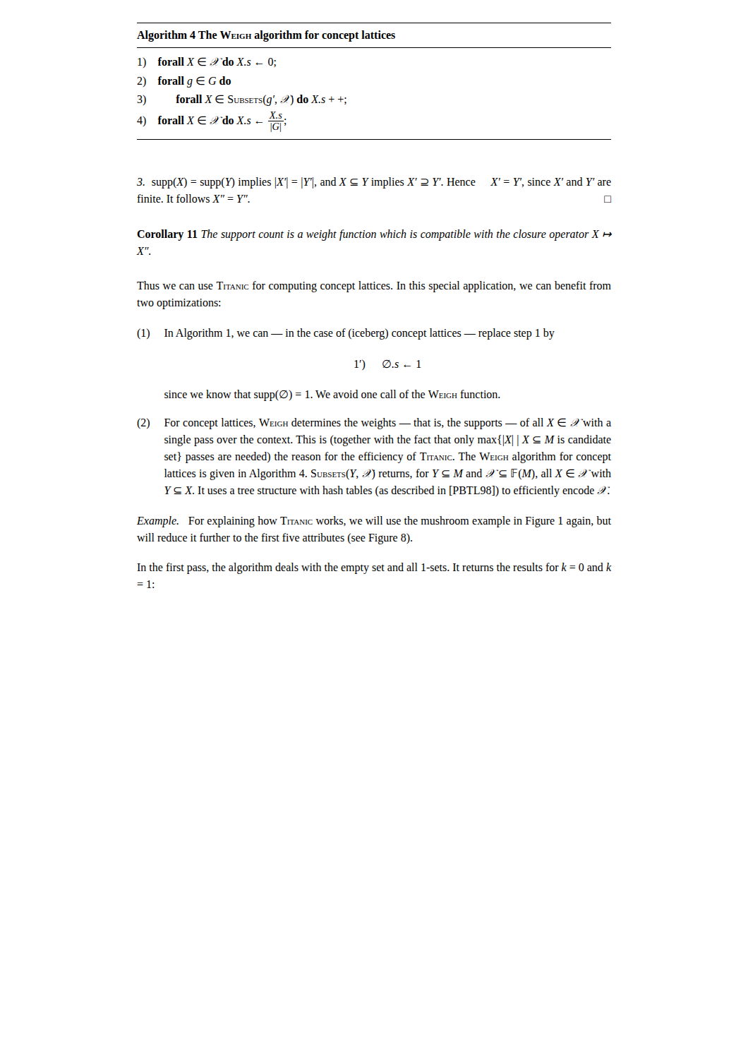Algorithm 4 The Weigh algorithm for concept lattices
1) forall X ∈ 𝒳 do X.s ← 0;
2) forall g ∈ G do
3) forall X ∈ Subsets(g′, 𝒳) do X.s + +;
4) forall X ∈ 𝒳 do X.s ← X.s|G|;
3. supp(X) = supp(Y) implies |X′| = |Y′|, and X ⊆ Y implies X′ ⊇ Y′. Hence X′ = Y′, since X′ and Y′ are finite. It follows X″ = Y″. □
Corollary 11 The support count is a weight function which is compatible with the closure operator X ↦ X″.
Thus we can use Titanic for computing concept lattices. In this special application, we can benefit from two optimizations:
(1) In Algorithm 1, we can — in the case of (iceberg) concept lattices — replace step 1 by
1′) ∅.s ← 1
since we know that supp(∅) = 1. We avoid one call of the Weigh function.
(2) For concept lattices, Weigh determines the weights — that is, the supports — of all X ∈ 𝒳 with a single pass over the context. This is (together with the fact that only max{|X| | X ⊆ M is candidate set} passes are needed) the reason for the efficiency of Titanic. The Weigh algorithm for concept lattices is given in Algorithm 4. Subsets(Y, 𝒳) returns, for Y ⊆ M and 𝒳 ⊆ 𝔽(M), all X ∈ 𝒳 with Y ⊆ X. It uses a tree structure with hash tables (as described in [PBTL98]) to efficiently encode 𝒳.
Example. For explaining how Titanic works, we will use the mushroom example in Figure 1 again, but will reduce it further to the first five attributes (see Figure 8).
In the first pass, the algorithm deals with the empty set and all 1-sets. It returns the results for k = 0 and k = 1: